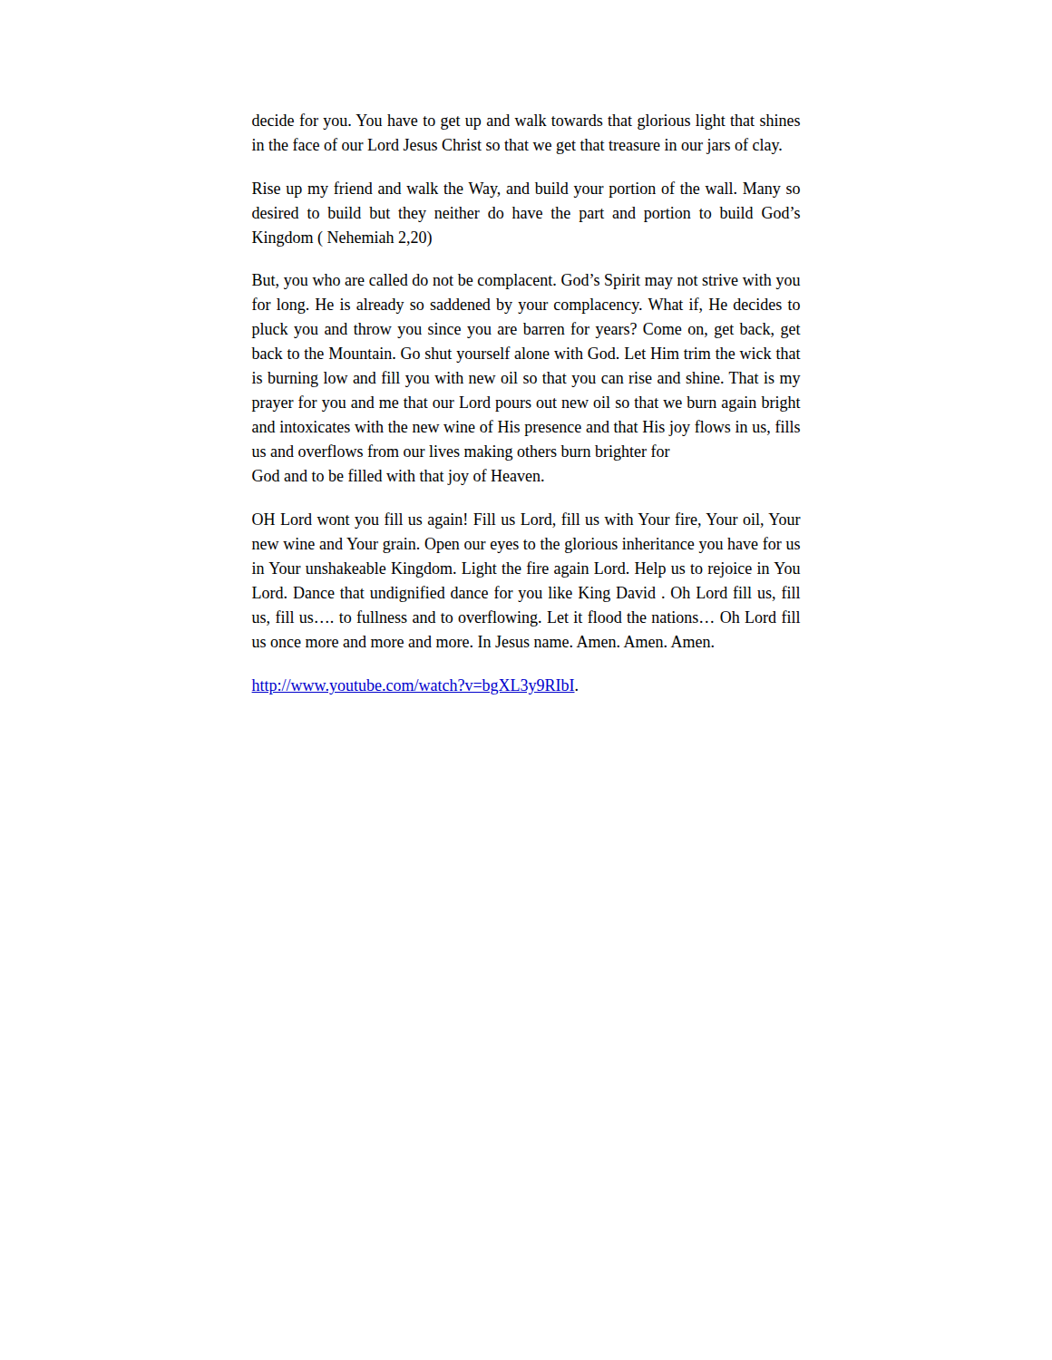decide for you. You have to get up and walk towards that glorious light that shines in the face of our Lord Jesus Christ so that we get that treasure in our jars of clay.
Rise up my friend and walk the Way, and build your portion of the wall. Many so desired to build but they neither do have the part and portion to build God’s Kingdom ( Nehemiah 2,20)
But, you who are called do not be complacent. God’s Spirit may not strive with you for long. He is already so saddened by your complacency. What if, He decides to pluck you and throw you since you are barren for years? Come on, get back, get back to the Mountain. Go shut yourself alone with God. Let Him trim the wick that is burning low and fill you with new oil so that you can rise and shine. That is my prayer for you and me that our Lord pours out new oil so that we burn again bright and intoxicates with the new wine of His presence and that His joy flows in us, fills us and overflows from our lives making others burn brighter for
God and to be filled with that joy of Heaven.
OH Lord wont you fill us again! Fill us Lord, fill us with Your fire, Your oil, Your new wine and Your grain. Open our eyes to the glorious inheritance you have for us in Your unshakeable Kingdom. Light the fire again Lord. Help us to rejoice in You Lord. Dance that undignified dance for you like King David . Oh Lord fill us, fill us, fill us…. to fullness and to overflowing. Let it flood the nations… Oh Lord fill us once more and more and more. In Jesus name. Amen. Amen. Amen.
http://www.youtube.com/watch?v=bgXL3y9RIbI.